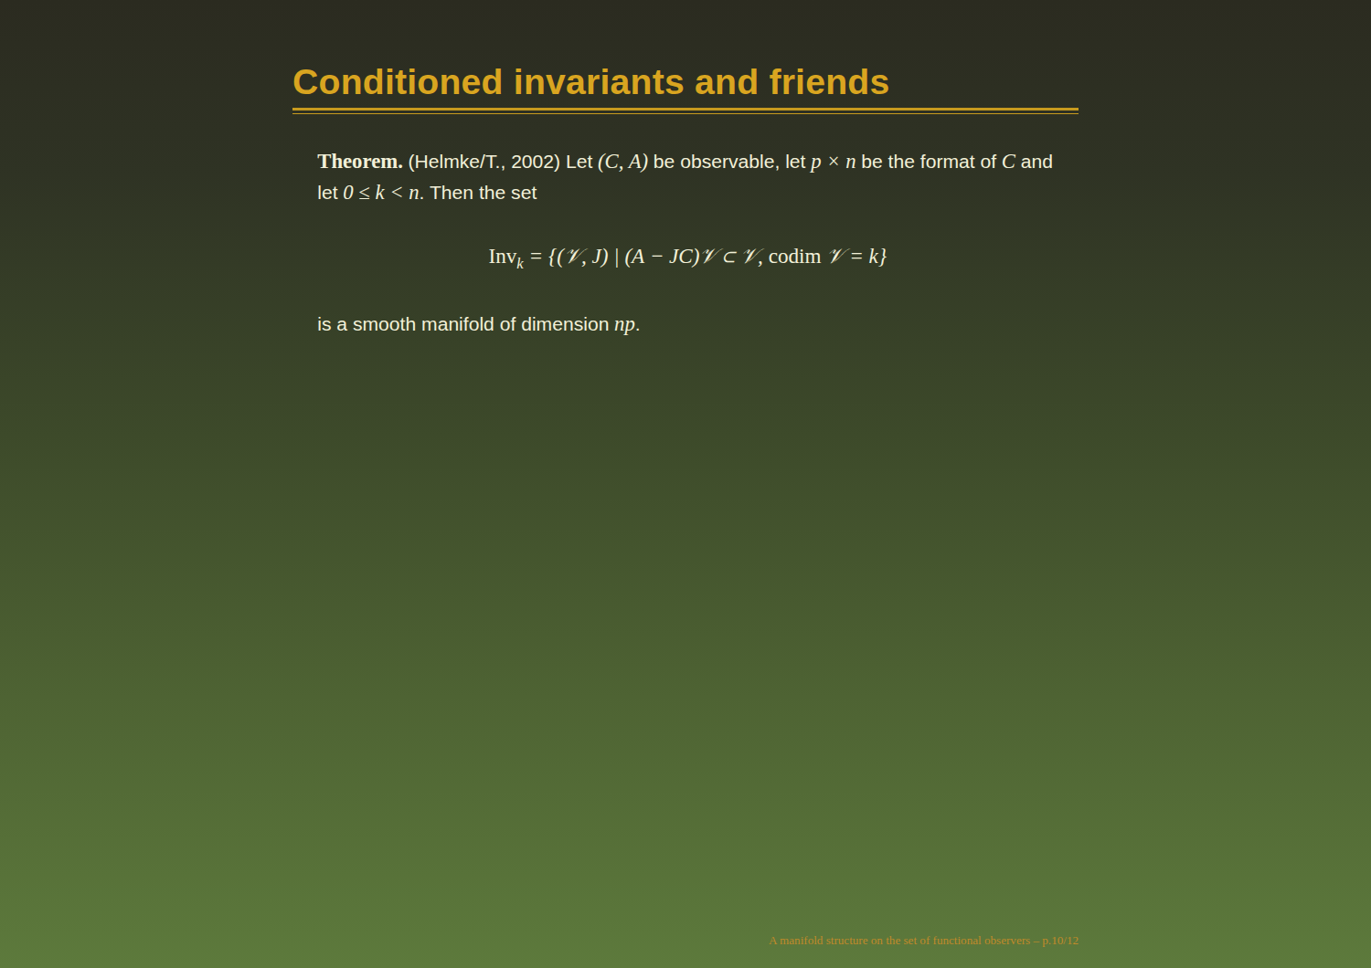Conditioned invariants and friends
Theorem. (Helmke/T., 2002) Let (C, A) be observable, let p × n be the format of C and let 0 ≤ k < n. Then the set
Invk = {(𝒱, J) | (A − JC)𝒱 ⊂ 𝒱, codim 𝒱 = k}
is a smooth manifold of dimension np.
A manifold structure on the set of functional observers – p.10/12